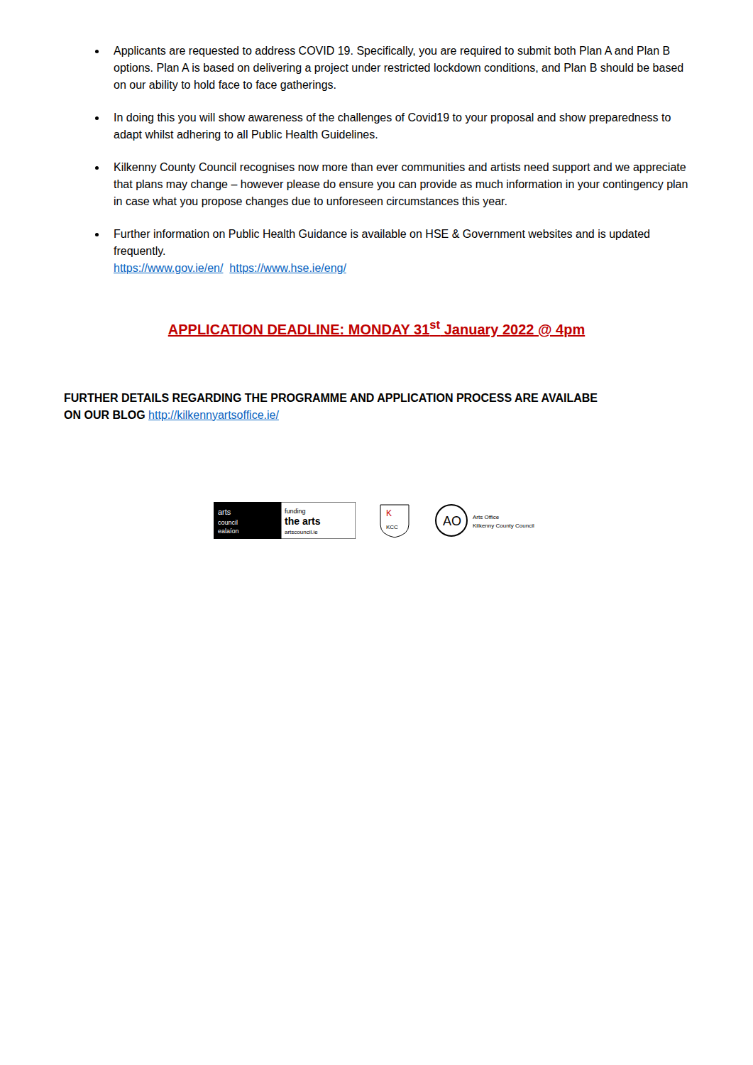Applicants are requested to address COVID 19. Specifically, you are required to submit both Plan A and Plan B options. Plan A is based on delivering a project under restricted lockdown conditions, and Plan B should be based on our ability to hold face to face gatherings.
In doing this you will show awareness of the challenges of Covid19 to your proposal and show preparedness to adapt whilst adhering to all Public Health Guidelines.
Kilkenny County Council recognises now more than ever communities and artists need support and we appreciate that plans may change – however please do ensure you can provide as much information in your contingency plan in case what you propose changes due to unforeseen circumstances this year.
Further information on Public Health Guidance is available on HSE & Government websites and is updated frequently.
https://www.gov.ie/en/ https://www.hse.ie/eng/
APPLICATION DEADLINE: MONDAY 31st January 2022 @ 4pm
FURTHER DETAILS REGARDING THE PROGRAMME AND APPLICATION PROCESS ARE AVAILABE ON OUR BLOG http://kilkennyartsoffice.ie/